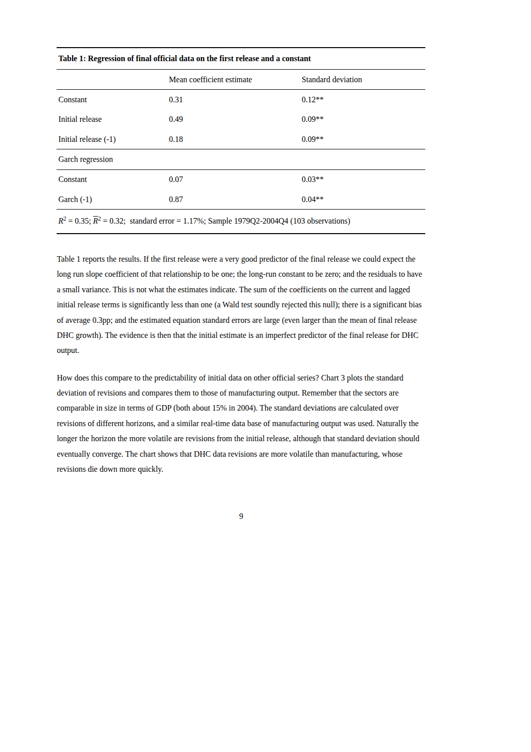Table 1: Regression of final official data on the first release and a constant
| | Mean coefficient estimate | Standard deviation |
| --- | --- | --- |
| Constant | 0.31 | 0.12** |
| Initial release | 0.49 | 0.09** |
| Initial release (-1) | 0.18 | 0.09** |
| Garch regression | | |
| Constant | 0.07 | 0.03** |
| Garch (-1) | 0.87 | 0.04** |
| R 2 = 0.35; R 2 = 0.32; standard error = 1.17%; Sample 1979Q2-2004Q4 (103 observations) |
Table 1 reports the results. If the first release were a very good predictor of the final release we could expect the long run slope coefficient of that relationship to be one; the long-run constant to be zero; and the residuals to have a small variance. This is not what the estimates indicate. The sum of the coefficients on the current and lagged initial release terms is significantly less than one (a Wald test soundly rejected this null); there is a significant bias of average 0.3pp; and the estimated equation standard errors are large (even larger than the mean of final release DHC growth). The evidence is then that the initial estimate is an imperfect predictor of the final release for DHC output.
How does this compare to the predictability of initial data on other official series? Chart 3 plots the standard deviation of revisions and compares them to those of manufacturing output. Remember that the sectors are comparable in size in terms of GDP (both about 15% in 2004). The standard deviations are calculated over revisions of different horizons, and a similar real-time data base of manufacturing output was used. Naturally the longer the horizon the more volatile are revisions from the initial release, although that standard deviation should eventually converge. The chart shows that DHC data revisions are more volatile than manufacturing, whose revisions die down more quickly.
9